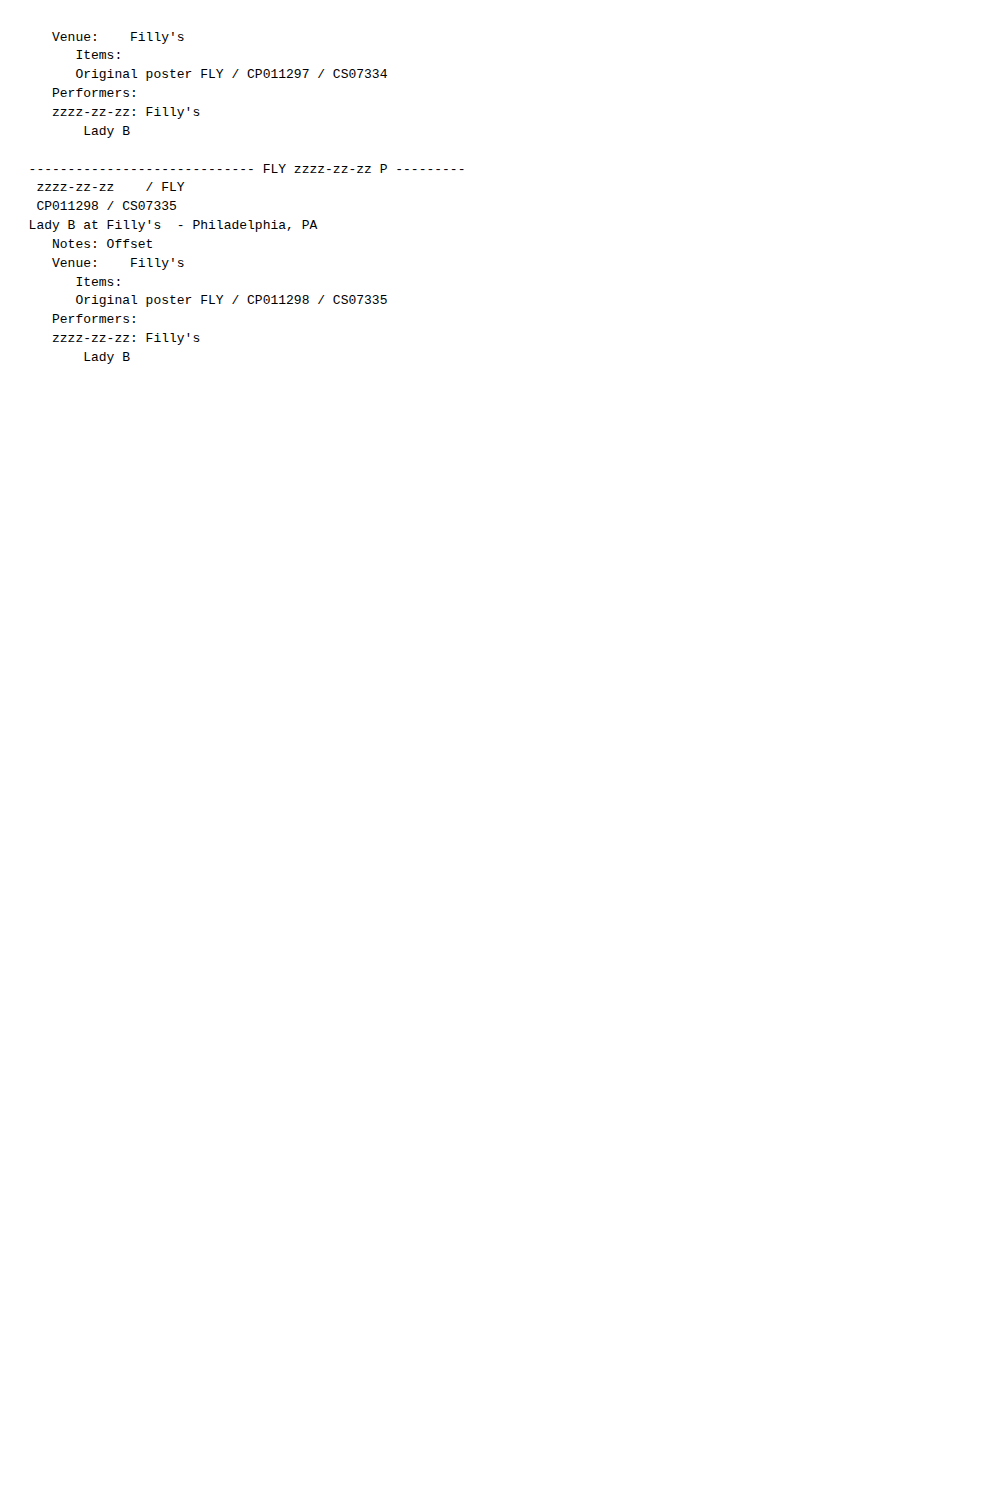Venue:    Filly's
      Items:
      Original poster FLY / CP011297 / CS07334
   Performers:
   zzzz-zz-zz: Filly's
       Lady B

----------------------------- FLY zzzz-zz-zz P ---------
 zzzz-zz-zz    / FLY
 CP011298 / CS07335
Lady B at Filly's  - Philadelphia, PA
   Notes: Offset
   Venue:    Filly's
      Items:
      Original poster FLY / CP011298 / CS07335
   Performers:
   zzzz-zz-zz: Filly's
       Lady B